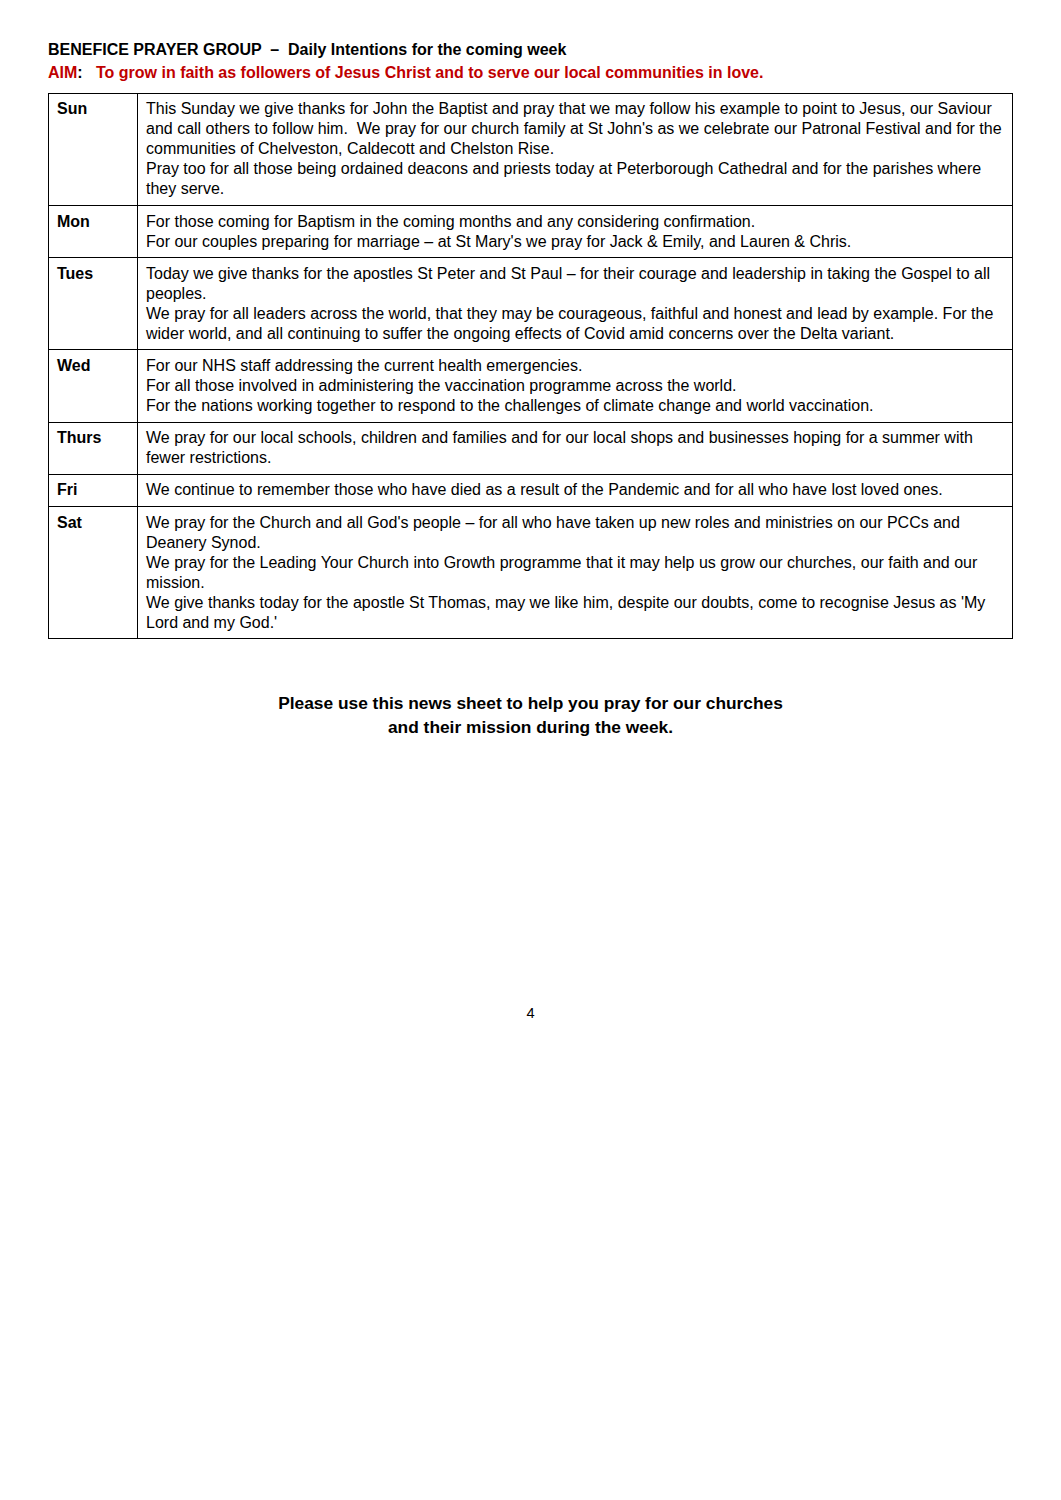BENEFICE PRAYER GROUP – Daily Intentions for the coming week
AIM: To grow in faith as followers of Jesus Christ and to serve our local communities in love.
| Sun | This Sunday we give thanks for John the Baptist and pray that we may follow his example to point to Jesus, our Saviour and call others to follow him. We pray for our church family at St John's as we celebrate our Patronal Festival and for the communities of Chelveston, Caldecott and Chelston Rise. Pray too for all those being ordained deacons and priests today at Peterborough Cathedral and for the parishes where they serve. |
| Mon | For those coming for Baptism in the coming months and any considering confirmation. For our couples preparing for marriage – at St Mary's we pray for Jack & Emily, and Lauren & Chris. |
| Tues | Today we give thanks for the apostles St Peter and St Paul – for their courage and leadership in taking the Gospel to all peoples. We pray for all leaders across the world, that they may be courageous, faithful and honest and lead by example. For the wider world, and all continuing to suffer the ongoing effects of Covid amid concerns over the Delta variant. |
| Wed | For our NHS staff addressing the current health emergencies. For all those involved in administering the vaccination programme across the world. For the nations working together to respond to the challenges of climate change and world vaccination. |
| Thurs | We pray for our local schools, children and families and for our local shops and businesses hoping for a summer with fewer restrictions. |
| Fri | We continue to remember those who have died as a result of the Pandemic and for all who have lost loved ones. |
| Sat | We pray for the Church and all God's people – for all who have taken up new roles and ministries on our PCCs and Deanery Synod. We pray for the Leading Your Church into Growth programme that it may help us grow our churches, our faith and our mission. We give thanks today for the apostle St Thomas, may we like him, despite our doubts, come to recognise Jesus as 'My Lord and my God.' |
Please use this news sheet to help you pray for our churches
and their mission during the week.
4